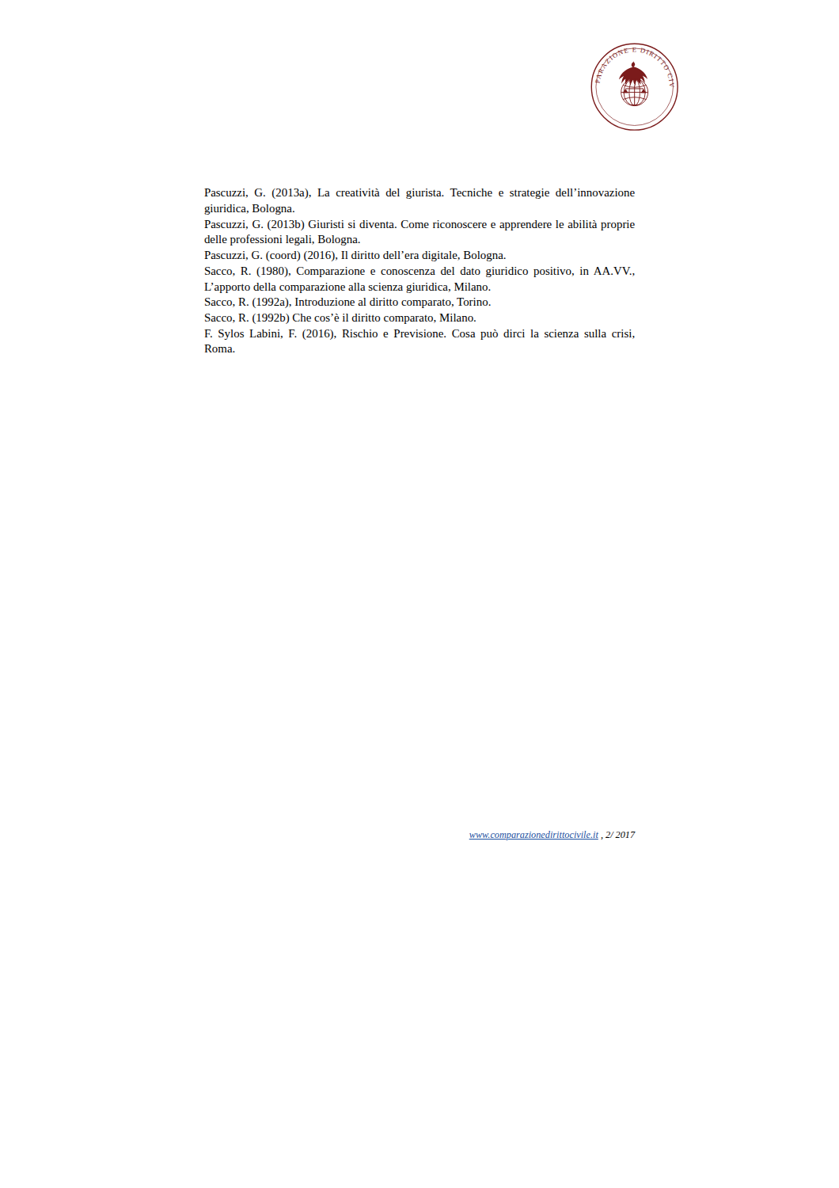COMPARAZIONE E DIRITTO CIVILE
Pascuzzi, G. (2013a), La creatività del giurista. Tecniche e strategie dell’innovazione giuridica, Bologna.
Pascuzzi, G. (2013b) Giuristi si diventa. Come riconoscere e apprendere le abilità proprie delle professioni legali, Bologna.
Pascuzzi, G. (coord) (2016), Il diritto dell’era digitale, Bologna.
Sacco, R. (1980), Comparazione e conoscenza del dato giuridico positivo, in AA.VV., L’apporto della comparazione alla scienza giuridica, Milano.
Sacco, R. (1992a), Introduzione al diritto comparato, Torino.
Sacco, R. (1992b) Che cos’è il diritto comparato, Milano.
F. Sylos Labini, F. (2016), Rischio e Previsione. Cosa può dirci la scienza sulla crisi, Roma.
www.comparazionedirittocivile.it , 2/ 2017